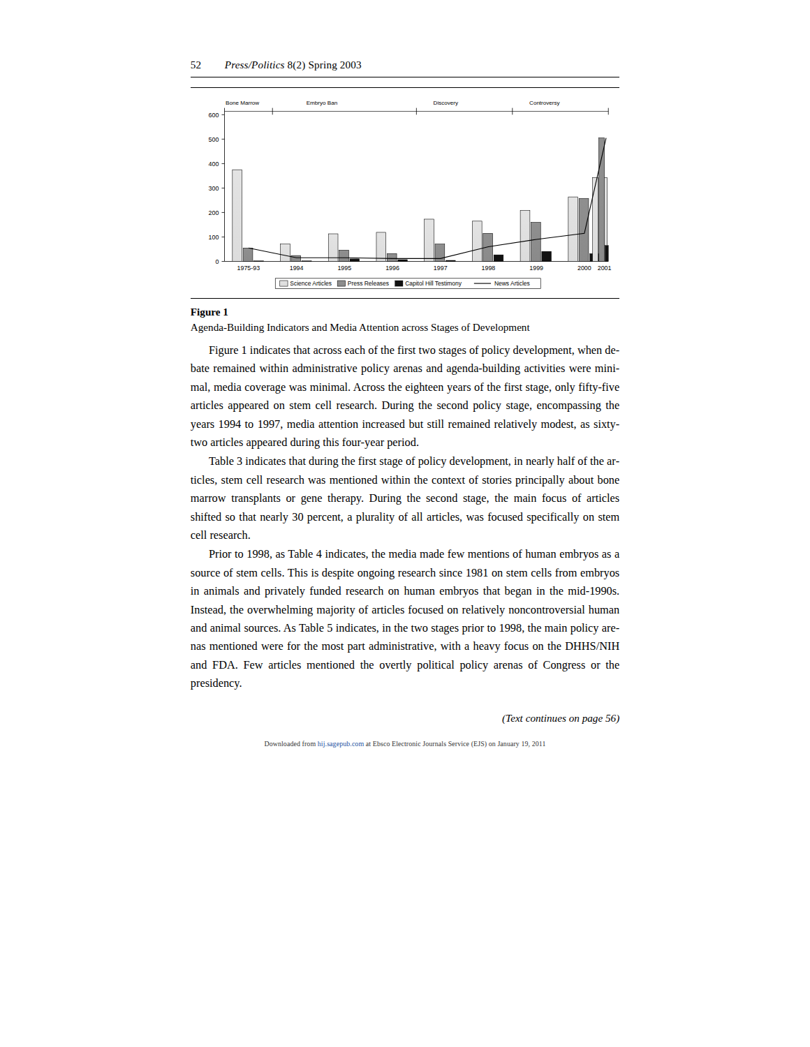52 Press/Politics 8(2) Spring 2003
Agenda-Building Indicators and Media Attention across Stages of Development Grouped bars show Science Articles, Press Releases, and Capitol Hill Testimony by year; a line shows News Articles. Stage labels: Bone Marrow, Embryo Ban, Discovery, Controversy. 0 100 200 300 400 500 600 Bone Marrow Embryo Ban Discovery Controversy 1975-93 1994 1995 1996 1997 1998 1999 2000 2001 Science Articles Press Releases Capitol Hill Testimony News Articles
Figure 1 Agenda-Building Indicators and Media Attention across Stages of Development
Figure 1 indicates that across each of the first two stages of policy development, when debate remained within administrative policy arenas and agenda-building activities were minimal, media coverage was minimal. Across the eighteen years of the first stage, only fifty-five articles appeared on stem cell research. During the second policy stage, encompassing the years 1994 to 1997, media attention increased but still remained relatively modest, as sixty-two articles appeared during this four-year period.
Table 3 indicates that during the first stage of policy development, in nearly half of the articles, stem cell research was mentioned within the context of stories principally about bone marrow transplants or gene therapy. During the second stage, the main focus of articles shifted so that nearly 30 percent, a plurality of all articles, was focused specifically on stem cell research.
Prior to 1998, as Table 4 indicates, the media made few mentions of human embryos as a source of stem cells. This is despite ongoing research since 1981 on stem cells from embryos in animals and privately funded research on human embryos that began in the mid-1990s. Instead, the overwhelming majority of articles focused on relatively noncontroversial human and animal sources. As Table 5 indicates, in the two stages prior to 1998, the main policy arenas mentioned were for the most part administrative, with a heavy focus on the DHHS/NIH and FDA. Few articles mentioned the overtly political policy arenas of Congress or the presidency.
(Text continues on page 56)
Downloaded from hij.sagepub.com at Ebsco Electronic Journals Service (EJS) on January 19, 2011